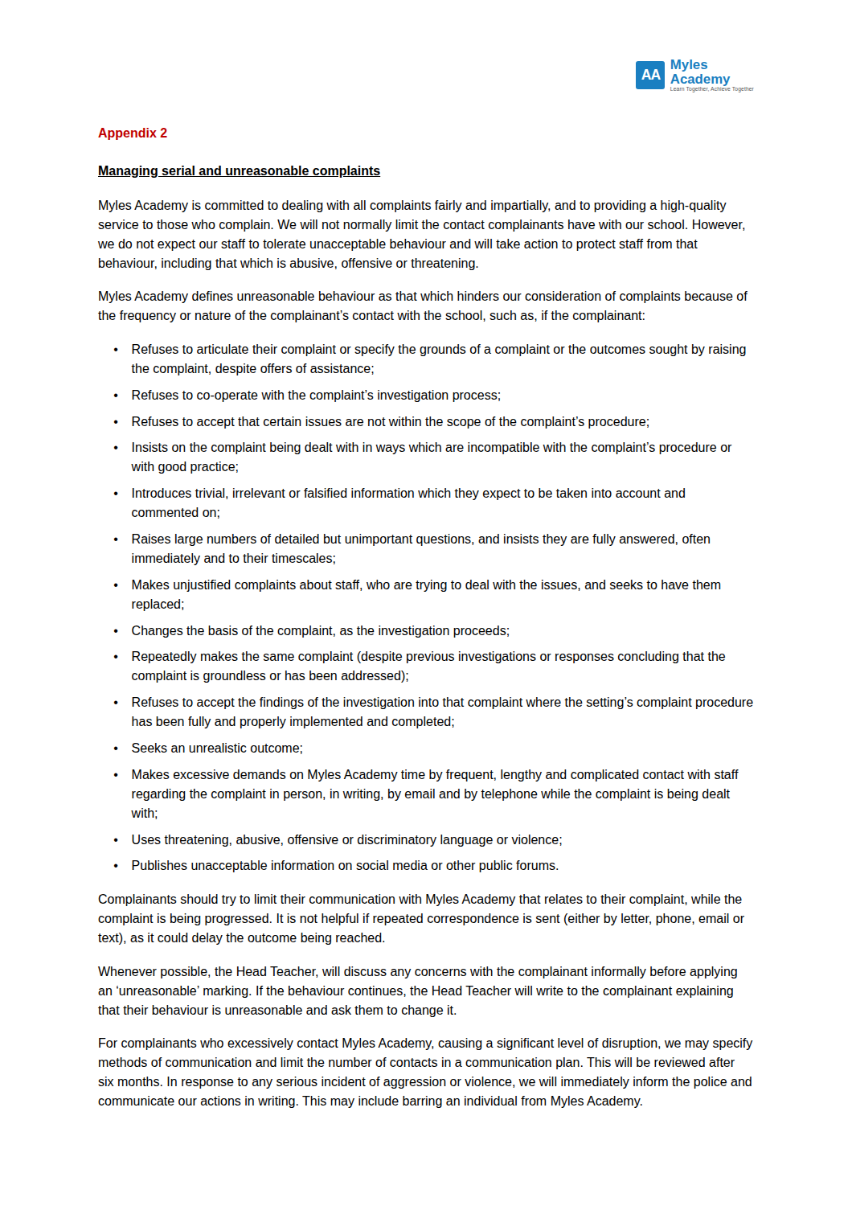AA Myles Academy Learn Together, Achieve Together
Appendix 2
Managing serial and unreasonable complaints
Myles Academy is committed to dealing with all complaints fairly and impartially, and to providing a high-quality service to those who complain. We will not normally limit the contact complainants have with our school. However, we do not expect our staff to tolerate unacceptable behaviour and will take action to protect staff from that behaviour, including that which is abusive, offensive or threatening.
Myles Academy defines unreasonable behaviour as that which hinders our consideration of complaints because of the frequency or nature of the complainant’s contact with the school, such as, if the complainant:
Refuses to articulate their complaint or specify the grounds of a complaint or the outcomes sought by raising the complaint, despite offers of assistance;
Refuses to co-operate with the complaint’s investigation process;
Refuses to accept that certain issues are not within the scope of the complaint’s procedure;
Insists on the complaint being dealt with in ways which are incompatible with the complaint’s procedure or with good practice;
Introduces trivial, irrelevant or falsified information which they expect to be taken into account and commented on;
Raises large numbers of detailed but unimportant questions, and insists they are fully answered, often immediately and to their timescales;
Makes unjustified complaints about staff, who are trying to deal with the issues, and seeks to have them replaced;
Changes the basis of the complaint, as the investigation proceeds;
Repeatedly makes the same complaint (despite previous investigations or responses concluding that the complaint is groundless or has been addressed);
Refuses to accept the findings of the investigation into that complaint where the setting’s complaint procedure has been fully and properly implemented and completed;
Seeks an unrealistic outcome;
Makes excessive demands on Myles Academy time by frequent, lengthy and complicated contact with staff regarding the complaint in person, in writing, by email and by telephone while the complaint is being dealt with;
Uses threatening, abusive, offensive or discriminatory language or violence;
Publishes unacceptable information on social media or other public forums.
Complainants should try to limit their communication with Myles Academy that relates to their complaint, while the complaint is being progressed. It is not helpful if repeated correspondence is sent (either by letter, phone, email or text), as it could delay the outcome being reached.
Whenever possible, the Head Teacher, will discuss any concerns with the complainant informally before applying an ‘unreasonable’ marking. If the behaviour continues, the Head Teacher will write to the complainant explaining that their behaviour is unreasonable and ask them to change it.
For complainants who excessively contact Myles Academy, causing a significant level of disruption, we may specify methods of communication and limit the number of contacts in a communication plan. This will be reviewed after six months. In response to any serious incident of aggression or violence, we will immediately inform the police and communicate our actions in writing. This may include barring an individual from Myles Academy.